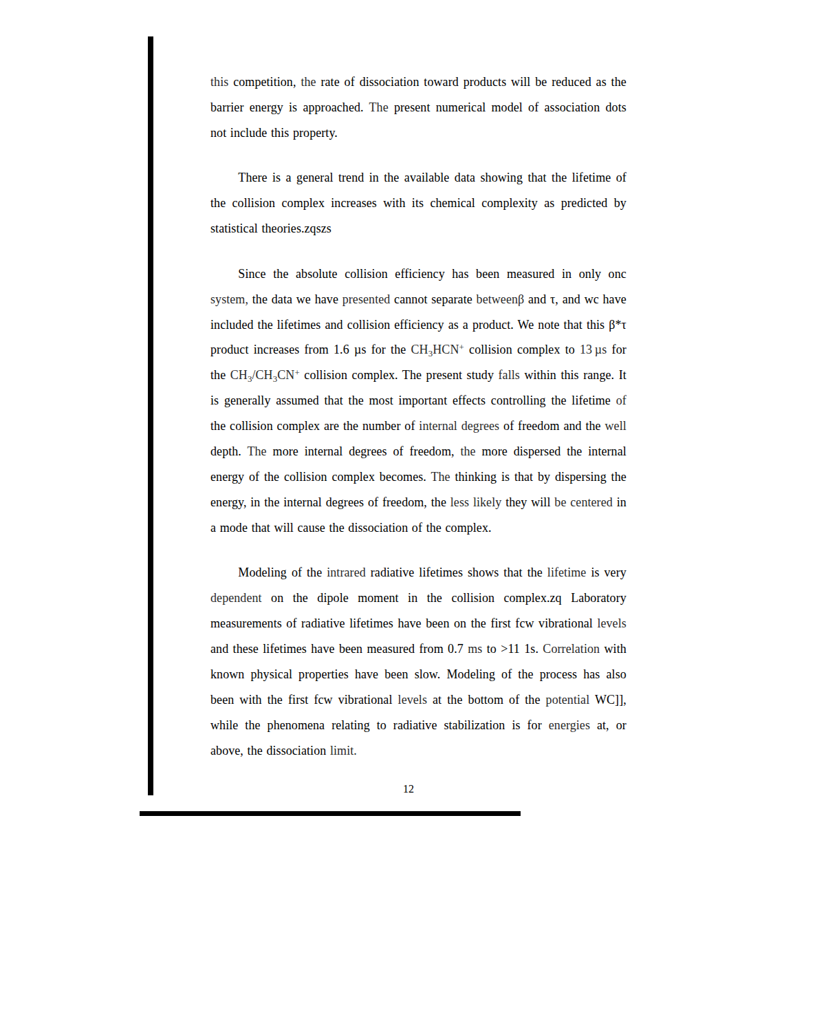this competition, the rate of dissociation toward products will be reduced as the barrier energy is approached. The present numerical model of association dots not include this property.
There is a general trend in the available data showing that the lifetime of the collision complex increases with its chemical complexity as predicted by statistical theories.zqszs
Since the absolute collision efficiency has been measured in only onc system, the data we have presented cannot separate betweenβ and τ, and wc have included the lifetimes and collision efficiency as a product. We note that this β*τ product increases from 1.6 µs for the CH3HCN+ collision complex to 13 µs for the CH3/CH3CN+ collision complex. The present study falls within this range. It is generally assumed that the most important effects controlling the lifetime of the collision complex are the number of internal degrees of freedom and the well depth. The more internal degrees of freedom, the more dispersed the internal energy of the collision complex becomes. The thinking is that by dispersing the energy, in the internal degrees of freedom, the less likely they will be centered in a mode that will cause the dissociation of the complex.
Modeling of the intrared radiative lifetimes shows that the lifetime is very dependent on the dipole moment in the collision complex.zq Laboratory measurements of radiative lifetimes have been on the first fcw vibrational levels and these lifetimes have been measured from 0.7 ms to >11 1s. Correlation with known physical properties have been slow. Modeling of the process has also been with the first fcw vibrational levels at the bottom of the potential WC]], while the phenomena relating to radiative stabilization is for energies at, or above, the dissociation limit.
12